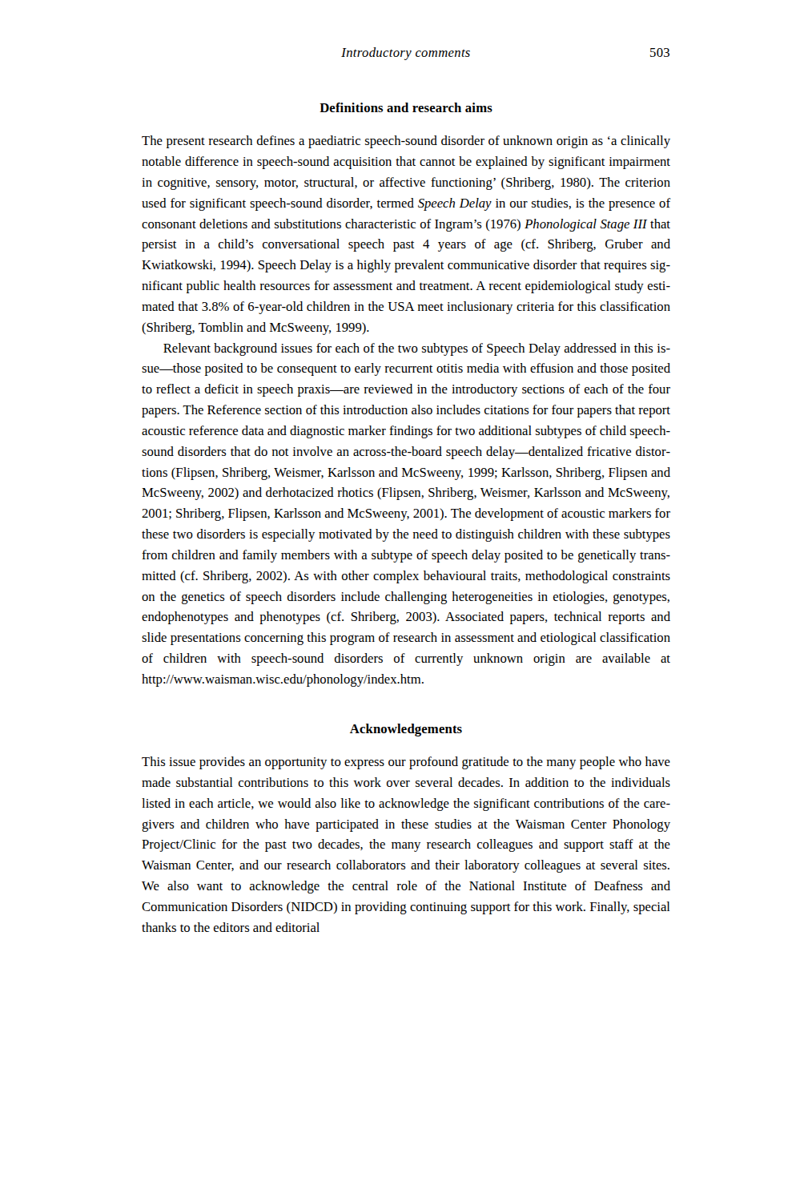Introductory comments 503
Definitions and research aims
The present research defines a paediatric speech-sound disorder of unknown origin as ‘a clinically notable difference in speech-sound acquisition that cannot be explained by significant impairment in cognitive, sensory, motor, structural, or affective functioning’ (Shriberg, 1980). The criterion used for significant speech-sound disorder, termed Speech Delay in our studies, is the presence of consonant deletions and substitutions characteristic of Ingram’s (1976) Phonological Stage III that persist in a child’s conversational speech past 4 years of age (cf. Shriberg, Gruber and Kwiatkowski, 1994). Speech Delay is a highly prevalent communicative disorder that requires significant public health resources for assessment and treatment. A recent epidemiological study estimated that 3.8% of 6-year-old children in the USA meet inclusionary criteria for this classification (Shriberg, Tomblin and McSweeny, 1999).
Relevant background issues for each of the two subtypes of Speech Delay addressed in this issue—those posited to be consequent to early recurrent otitis media with effusion and those posited to reflect a deficit in speech praxis—are reviewed in the introductory sections of each of the four papers. The Reference section of this introduction also includes citations for four papers that report acoustic reference data and diagnostic marker findings for two additional subtypes of child speech-sound disorders that do not involve an across-the-board speech delay—dentalized fricative distortions (Flipsen, Shriberg, Weismer, Karlsson and McSweeny, 1999; Karlsson, Shriberg, Flipsen and McSweeny, 2002) and derhotacized rhotics (Flipsen, Shriberg, Weismer, Karlsson and McSweeny, 2001; Shriberg, Flipsen, Karlsson and McSweeny, 2001). The development of acoustic markers for these two disorders is especially motivated by the need to distinguish children with these subtypes from children and family members with a subtype of speech delay posited to be genetically transmitted (cf. Shriberg, 2002). As with other complex behavioural traits, methodological constraints on the genetics of speech disorders include challenging heterogeneities in etiologies, genotypes, endophenotypes and phenotypes (cf. Shriberg, 2003). Associated papers, technical reports and slide presentations concerning this program of research in assessment and etiological classification of children with speech-sound disorders of currently unknown origin are available at http://www.waisman.wisc.edu/phonology/index.htm.
Acknowledgements
This issue provides an opportunity to express our profound gratitude to the many people who have made substantial contributions to this work over several decades. In addition to the individuals listed in each article, we would also like to acknowledge the significant contributions of the caregivers and children who have participated in these studies at the Waisman Center Phonology Project/Clinic for the past two decades, the many research colleagues and support staff at the Waisman Center, and our research collaborators and their laboratory colleagues at several sites. We also want to acknowledge the central role of the National Institute of Deafness and Communication Disorders (NIDCD) in providing continuing support for this work. Finally, special thanks to the editors and editorial